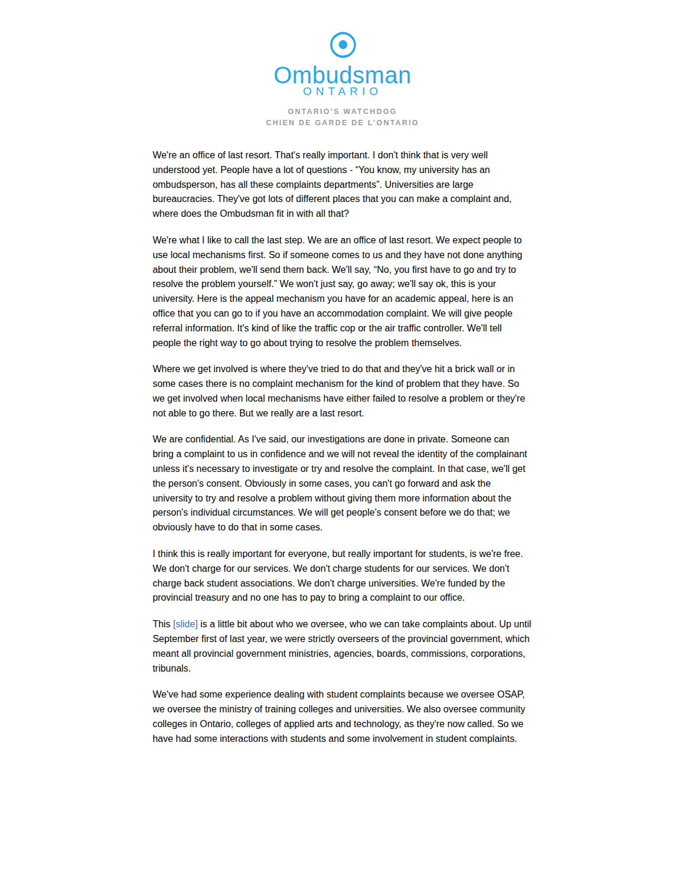⦿ Ombudsman ONTARIO
ONTARIO’S WATCHDOG
CHIEN DE GARDE DE L’ONTARIO
We're an office of last resort. That's really important. I don't think that is very well understood yet. People have a lot of questions - “You know, my university has an ombudsperson, has all these complaints departments”. Universities are large bureaucracies. They've got lots of different places that you can make a complaint and, where does the Ombudsman fit in with all that?
We're what I like to call the last step. We are an office of last resort. We expect people to use local mechanisms first. So if someone comes to us and they have not done anything about their problem, we'll send them back. We'll say, “No, you first have to go and try to resolve the problem yourself.” We won't just say, go away; we'll say ok, this is your university. Here is the appeal mechanism you have for an academic appeal, here is an office that you can go to if you have an accommodation complaint. We will give people referral information. It's kind of like the traffic cop or the air traffic controller. We'll tell people the right way to go about trying to resolve the problem themselves.
Where we get involved is where they've tried to do that and they've hit a brick wall or in some cases there is no complaint mechanism for the kind of problem that they have. So we get involved when local mechanisms have either failed to resolve a problem or they're not able to go there. But we really are a last resort.
We are confidential. As I've said, our investigations are done in private. Someone can bring a complaint to us in confidence and we will not reveal the identity of the complainant unless it's necessary to investigate or try and resolve the complaint. In that case, we'll get the person's consent. Obviously in some cases, you can't go forward and ask the university to try and resolve a problem without giving them more information about the person's individual circumstances. We will get people's consent before we do that; we obviously have to do that in some cases.
I think this is really important for everyone, but really important for students, is we're free. We don't charge for our services. We don't charge students for our services. We don't charge back student associations. We don't charge universities. We're funded by the provincial treasury and no one has to pay to bring a complaint to our office.
This [slide] is a little bit about who we oversee, who we can take complaints about. Up until September first of last year, we were strictly overseers of the provincial government, which meant all provincial government ministries, agencies, boards, commissions, corporations, tribunals.
We've had some experience dealing with student complaints because we oversee OSAP, we oversee the ministry of training colleges and universities. We also oversee community colleges in Ontario, colleges of applied arts and technology, as they're now called. So we have had some interactions with students and some involvement in student complaints.